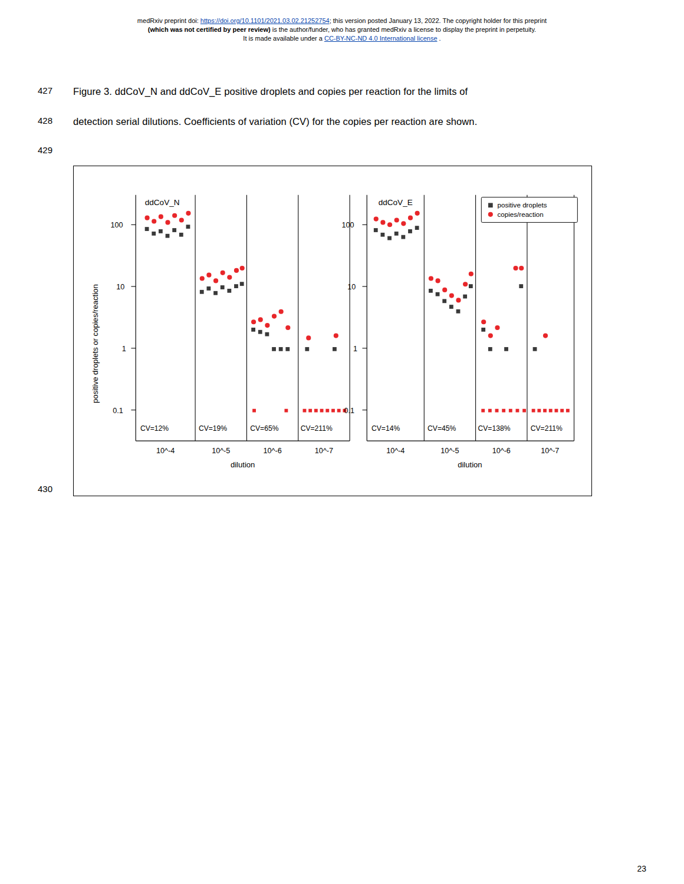medRxiv preprint doi: https://doi.org/10.1101/2021.03.02.21252754; this version posted January 13, 2022. The copyright holder for this preprint
(which was not certified by peer review) is the author/funder, who has granted medRxiv a license to display the preprint in perpetuity.
It is made available under a CC-BY-NC-ND 4.0 International license .
427
Figure 3. ddCoV_N and ddCoV_E positive droplets and copies per reaction for the limits of
428
detection serial dilutions. Coefficients of variation (CV) for the copies per reaction are shown.
429
430
100 10 1 0.1 positive droplets or copies/reaction ddCoV_N CV=12% CV=19% CV=65% CV=211% 10^-4 10^-5 10^-6 10^-7 dilution ddCoV_E 100 10 1 0.1 CV=14% CV=45% CV=138% CV=211% 10^-4 10^-5 10^-6 10^-7 dilution positive droplets copies/reaction
23